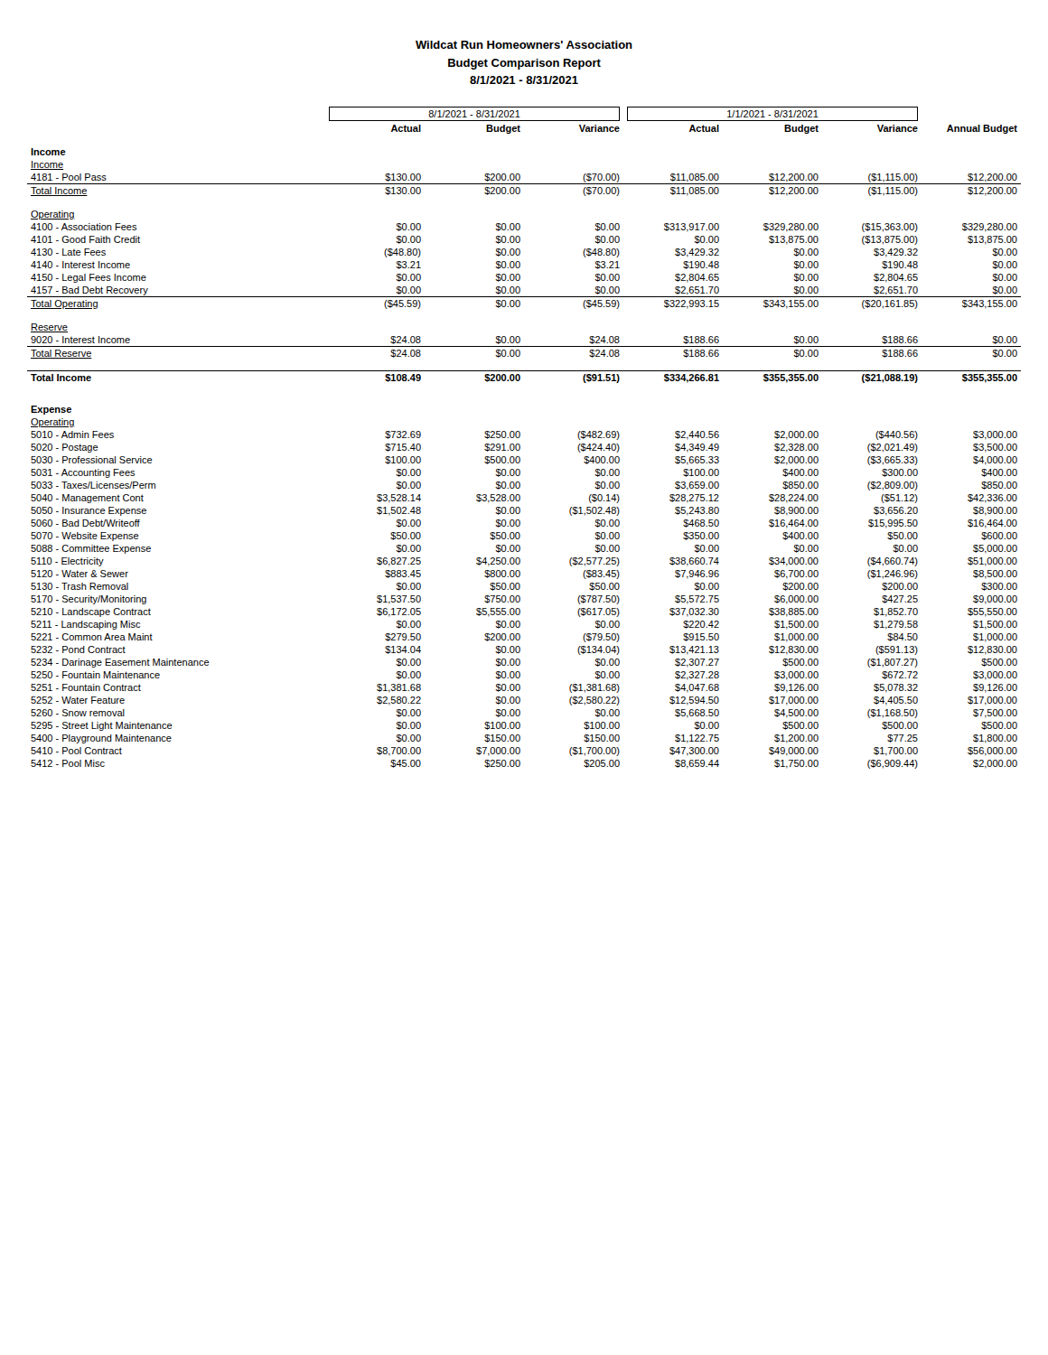Wildcat Run Homeowners' Association
Budget Comparison Report
8/1/2021 - 8/31/2021
| | 8/1/2021 - 8/31/2021 | 1/1/2021 - 8/31/2021 | |
| --- | --- | --- | --- |
| | Actual | Budget | Variance | Actual | Budget | Variance | Annual Budget |
| Income | |
| Income | |
| 4181 - Pool Pass | $130.00 | $200.00 | ($70.00) | $11,085.00 | $12,200.00 | ($1,115.00) | $12,200.00 |
| Total Income | $130.00 | $200.00 | ($70.00) | $11,085.00 | $12,200.00 | ($1,115.00) | $12,200.00 |
| Operating | |
| 4100 - Association Fees | $0.00 | $0.00 | $0.00 | $313,917.00 | $329,280.00 | ($15,363.00) | $329,280.00 |
| 4101 - Good Faith Credit | $0.00 | $0.00 | $0.00 | $0.00 | $13,875.00 | ($13,875.00) | $13,875.00 |
| 4130 - Late Fees | ($48.80) | $0.00 | ($48.80) | $3,429.32 | $0.00 | $3,429.32 | $0.00 |
| 4140 - Interest Income | $3.21 | $0.00 | $3.21 | $190.48 | $0.00 | $190.48 | $0.00 |
| 4150 - Legal Fees Income | $0.00 | $0.00 | $0.00 | $2,804.65 | $0.00 | $2,804.65 | $0.00 |
| 4157 - Bad Debt Recovery | $0.00 | $0.00 | $0.00 | $2,651.70 | $0.00 | $2,651.70 | $0.00 |
| Total Operating | ($45.59) | $0.00 | ($45.59) | $322,993.15 | $343,155.00 | ($20,161.85) | $343,155.00 |
| Reserve | |
| 9020 - Interest Income | $24.08 | $0.00 | $24.08 | $188.66 | $0.00 | $188.66 | $0.00 |
| Total Reserve | $24.08 | $0.00 | $24.08 | $188.66 | $0.00 | $188.66 | $0.00 |
| Total Income | $108.49 | $200.00 | ($91.51) | $334,266.81 | $355,355.00 | ($21,088.19) | $355,355.00 |
| Expense | |
| Operating | |
| 5010 - Admin Fees | $732.69 | $250.00 | ($482.69) | $2,440.56 | $2,000.00 | ($440.56) | $3,000.00 |
| 5020 - Postage | $715.40 | $291.00 | ($424.40) | $4,349.49 | $2,328.00 | ($2,021.49) | $3,500.00 |
| 5030 - Professional Service | $100.00 | $500.00 | $400.00 | $5,665.33 | $2,000.00 | ($3,665.33) | $4,000.00 |
| 5031 - Accounting Fees | $0.00 | $0.00 | $0.00 | $100.00 | $400.00 | $300.00 | $400.00 |
| 5033 - Taxes/Licenses/Perm | $0.00 | $0.00 | $0.00 | $3,659.00 | $850.00 | ($2,809.00) | $850.00 |
| 5040 - Management Cont | $3,528.14 | $3,528.00 | ($0.14) | $28,275.12 | $28,224.00 | ($51.12) | $42,336.00 |
| 5050 - Insurance Expense | $1,502.48 | $0.00 | ($1,502.48) | $5,243.80 | $8,900.00 | $3,656.20 | $8,900.00 |
| 5060 - Bad Debt/Writeoff | $0.00 | $0.00 | $0.00 | $468.50 | $16,464.00 | $15,995.50 | $16,464.00 |
| 5070 - Website Expense | $50.00 | $50.00 | $0.00 | $350.00 | $400.00 | $50.00 | $600.00 |
| 5088 - Committee Expense | $0.00 | $0.00 | $0.00 | $0.00 | $0.00 | $0.00 | $5,000.00 |
| 5110 - Electricity | $6,827.25 | $4,250.00 | ($2,577.25) | $38,660.74 | $34,000.00 | ($4,660.74) | $51,000.00 |
| 5120 - Water & Sewer | $883.45 | $800.00 | ($83.45) | $7,946.96 | $6,700.00 | ($1,246.96) | $8,500.00 |
| 5130 - Trash Removal | $0.00 | $50.00 | $50.00 | $0.00 | $200.00 | $200.00 | $300.00 |
| 5170 - Security/Monitoring | $1,537.50 | $750.00 | ($787.50) | $5,572.75 | $6,000.00 | $427.25 | $9,000.00 |
| 5210 - Landscape Contract | $6,172.05 | $5,555.00 | ($617.05) | $37,032.30 | $38,885.00 | $1,852.70 | $55,550.00 |
| 5211 - Landscaping Misc | $0.00 | $0.00 | $0.00 | $220.42 | $1,500.00 | $1,279.58 | $1,500.00 |
| 5221 - Common Area Maint | $279.50 | $200.00 | ($79.50) | $915.50 | $1,000.00 | $84.50 | $1,000.00 |
| 5232 - Pond Contract | $134.04 | $0.00 | ($134.04) | $13,421.13 | $12,830.00 | ($591.13) | $12,830.00 |
| 5234 - Darinage Easement Maintenance | $0.00 | $0.00 | $0.00 | $2,307.27 | $500.00 | ($1,807.27) | $500.00 |
| 5250 - Fountain Maintenance | $0.00 | $0.00 | $0.00 | $2,327.28 | $3,000.00 | $672.72 | $3,000.00 |
| 5251 - Fountain Contract | $1,381.68 | $0.00 | ($1,381.68) | $4,047.68 | $9,126.00 | $5,078.32 | $9,126.00 |
| 5252 - Water Feature | $2,580.22 | $0.00 | ($2,580.22) | $12,594.50 | $17,000.00 | $4,405.50 | $17,000.00 |
| 5260 - Snow removal | $0.00 | $0.00 | $0.00 | $5,668.50 | $4,500.00 | ($1,168.50) | $7,500.00 |
| 5295 - Street Light Maintenance | $0.00 | $100.00 | $100.00 | $0.00 | $500.00 | $500.00 | $500.00 |
| 5400 - Playground Maintenance | $0.00 | $150.00 | $150.00 | $1,122.75 | $1,200.00 | $77.25 | $1,800.00 |
| 5410 - Pool Contract | $8,700.00 | $7,000.00 | ($1,700.00) | $47,300.00 | $49,000.00 | $1,700.00 | $56,000.00 |
| 5412 - Pool Misc | $45.00 | $250.00 | $205.00 | $8,659.44 | $1,750.00 | ($6,909.44) | $2,000.00 |